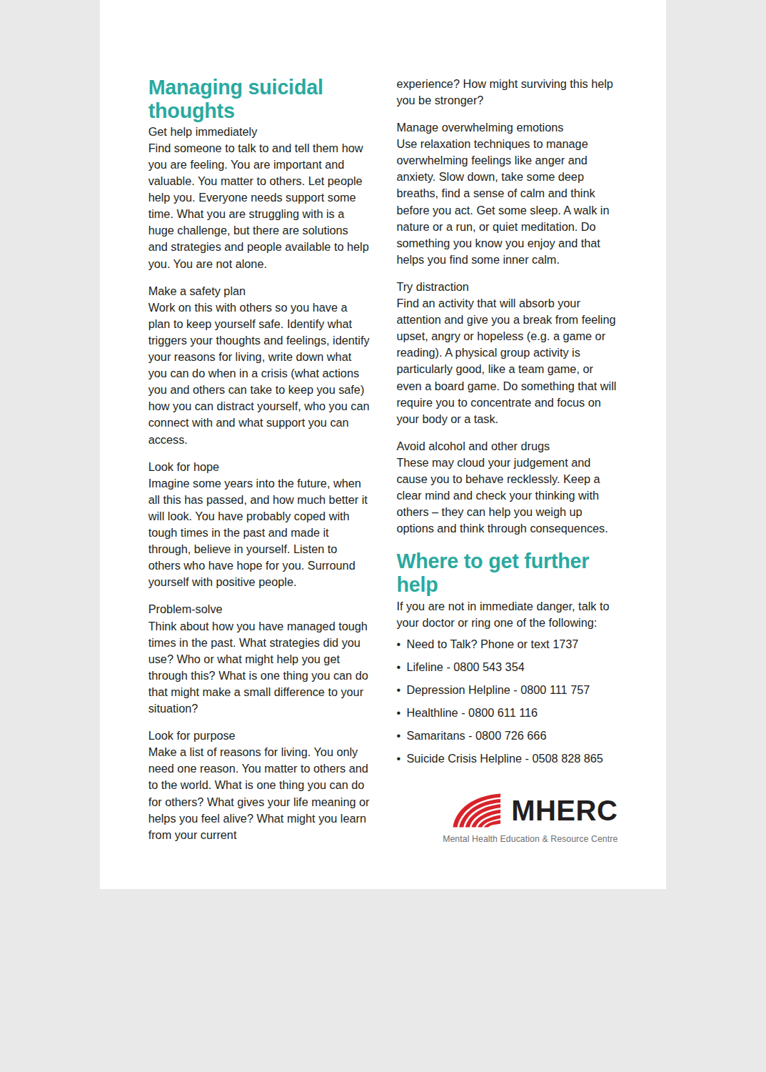Managing suicidal thoughts
Get help immediately
Find someone to talk to and tell them how you are feeling. You are important and valuable. You matter to others. Let people help you. Everyone needs support some time. What you are struggling with is a huge challenge, but there are solutions and strategies and people available to help you. You are not alone.
Make a safety plan
Work on this with others so you have a plan to keep yourself safe. Identify what triggers your thoughts and feelings, identify your reasons for living, write down what you can do when in a crisis (what actions you and others can take to keep you safe) how you can distract yourself, who you can connect with and what support you can access.
Look for hope
Imagine some years into the future, when all this has passed, and how much better it will look. You have probably coped with tough times in the past and made it through, believe in yourself. Listen to others who have hope for you. Surround yourself with positive people.
Problem-solve
Think about how you have managed tough times in the past. What strategies did you use? Who or what might help you get through this? What is one thing you can do that might make a small difference to your situation?
Look for purpose
Make a list of reasons for living. You only need one reason. You matter to others and to the world. What is one thing you can do for others? What gives your life meaning or helps you feel alive? What might you learn from your current
experience? How might surviving this help you be stronger?
Manage overwhelming emotions
Use relaxation techniques to manage overwhelming feelings like anger and anxiety. Slow down, take some deep breaths, find a sense of calm and think before you act. Get some sleep. A walk in nature or a run, or quiet meditation. Do something you know you enjoy and that helps you find some inner calm.
Try distraction
Find an activity that will absorb your attention and give you a break from feeling upset, angry or hopeless (e.g. a game or reading). A physical group activity is particularly good, like a team game, or even a board game. Do something that will require you to concentrate and focus on your body or a task.
Avoid alcohol and other drugs
These may cloud your judgement and cause you to behave recklessly. Keep a clear mind and check your thinking with others – they can help you weigh up options and think through consequences.
Where to get further help
If you are not in immediate danger, talk to your doctor or ring one of the following:
Need to Talk? Phone or text 1737
Lifeline - 0800 543 354
Depression Helpline - 0800 111 757
Healthline - 0800 611 116
Samaritans - 0800 726 666
Suicide Crisis Helpline - 0508 828 865
MHERC
Mental Health Education & Resource Centre